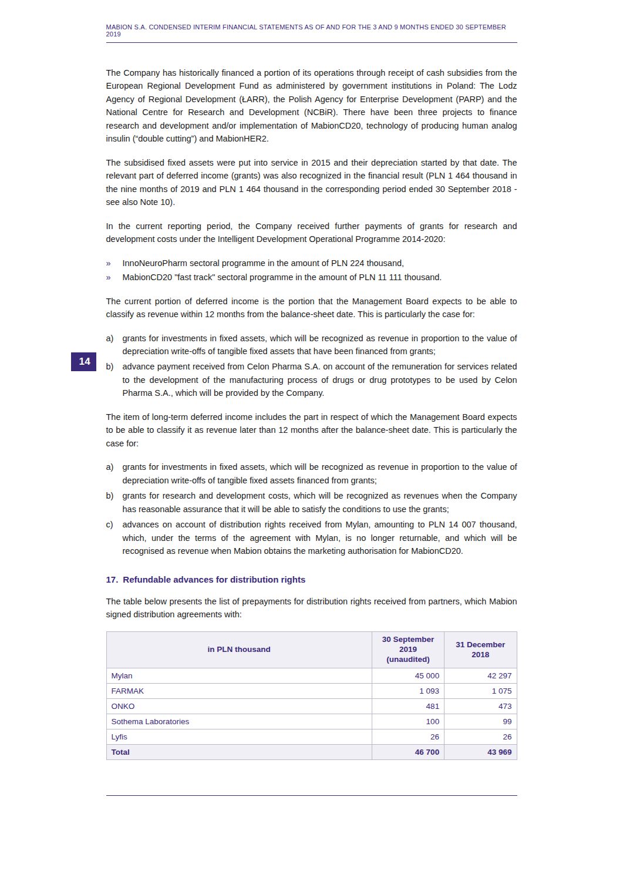Mabion S.A. Condensed interim financial statements as of and for the 3 and 9 months ended 30 September 2019
14
The Company has historically financed a portion of its operations through receipt of cash subsidies from the European Regional Development Fund as administered by government institutions in Poland: The Lodz Agency of Regional Development (ŁARR), the Polish Agency for Enterprise Development (PARP) and the National Centre for Research and Development (NCBiR). There have been three projects to finance research and development and/or implementation of MabionCD20, technology of producing human analog insulin (“double cutting”) and MabionHER2.
The subsidised fixed assets were put into service in 2015 and their depreciation started by that date. The relevant part of deferred income (grants) was also recognized in the financial result (PLN 1 464 thousand in the nine months of 2019 and PLN 1 464 thousand in the corresponding period ended 30 September 2018 - see also Note 10).
In the current reporting period, the Company received further payments of grants for research and development costs under the Intelligent Development Operational Programme 2014-2020:
»InnoNeuroPharm sectoral programme in the amount of PLN 224 thousand,
»MabionCD20 "fast track" sectoral programme in the amount of PLN 11 111 thousand.
The current portion of deferred income is the portion that the Management Board expects to be able to classify as revenue within 12 months from the balance-sheet date. This is particularly the case for:
grants for investments in fixed assets, which will be recognized as revenue in proportion to the value of depreciation write-offs of tangible fixed assets that have been financed from grants;
advance payment received from Celon Pharma S.A. on account of the remuneration for services related to the development of the manufacturing process of drugs or drug prototypes to be used by Celon Pharma S.A., which will be provided by the Company.
The item of long-term deferred income includes the part in respect of which the Management Board expects to be able to classify it as revenue later than 12 months after the balance-sheet date. This is particularly the case for:
grants for investments in fixed assets, which will be recognized as revenue in proportion to the value of depreciation write-offs of tangible fixed assets financed from grants;
grants for research and development costs, which will be recognized as revenues when the Company has reasonable assurance that it will be able to satisfy the conditions to use the grants;
advances on account of distribution rights received from Mylan, amounting to PLN 14 007 thousand, which, under the terms of the agreement with Mylan, is no longer returnable, and which will be recognised as revenue when Mabion obtains the marketing authorisation for MabionCD20.
17. Refundable advances for distribution rights
The table below presents the list of prepayments for distribution rights received from partners, which Mabion signed distribution agreements with:
| in PLN thousand | 30 September 2019 (unaudited) | 31 December 2018 |
| --- | --- | --- |
| Mylan | 45 000 | 42 297 |
| FARMAK | 1 093 | 1 075 |
| ONKO | 481 | 473 |
| Sothema Laboratories | 100 | 99 |
| Lyfis | 26 | 26 |
| Total | 46 700 | 43 969 |